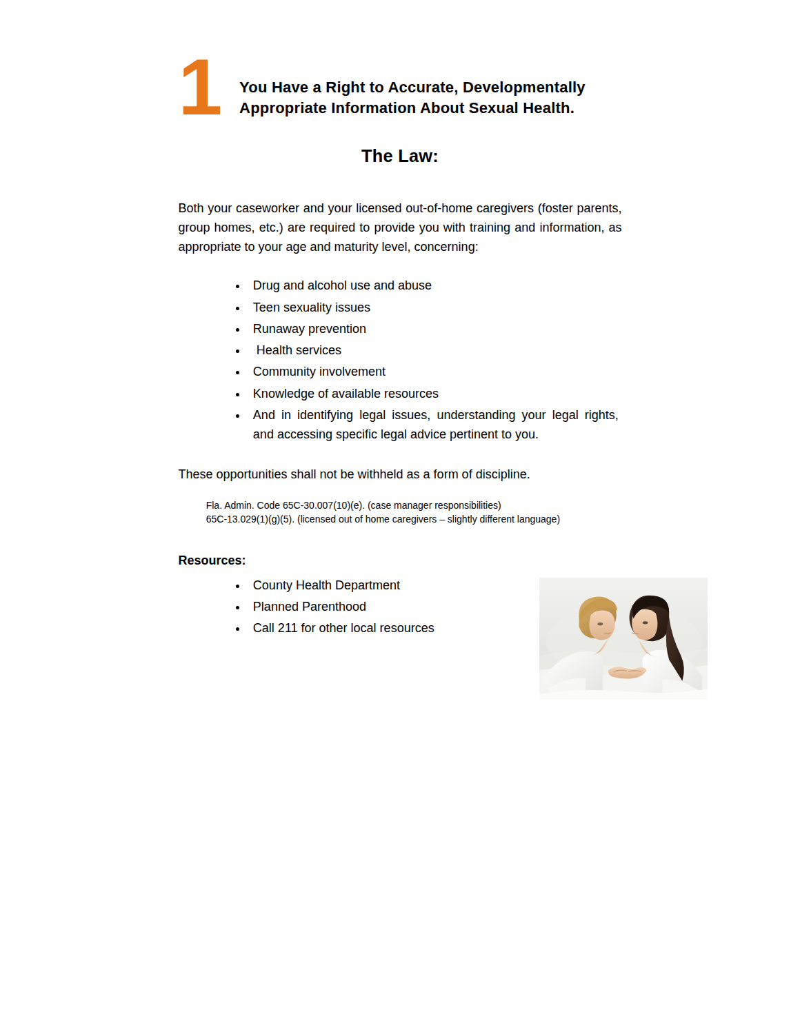1
You Have a Right to Accurate, Developmentally Appropriate Information About Sexual Health.
The Law:
Both your caseworker and your licensed out-of-home caregivers (foster parents, group homes, etc.) are required to provide you with training and information, as appropriate to your age and maturity level, concerning:
Drug and alcohol use and abuse
Teen sexuality issues
Runaway prevention
Health services
Community involvement
Knowledge of available resources
And in identifying legal issues, understanding your legal rights, and accessing specific legal advice pertinent to you.
These opportunities shall not be withheld as a form of discipline.
Fla. Admin. Code 65C-30.007(10)(e). (case manager responsibilities)
65C-13.029(1)(g)(5). (licensed out of home caregivers – slightly different language)
Resources:
County Health Department
Planned Parenthood
Call 211 for other local resources